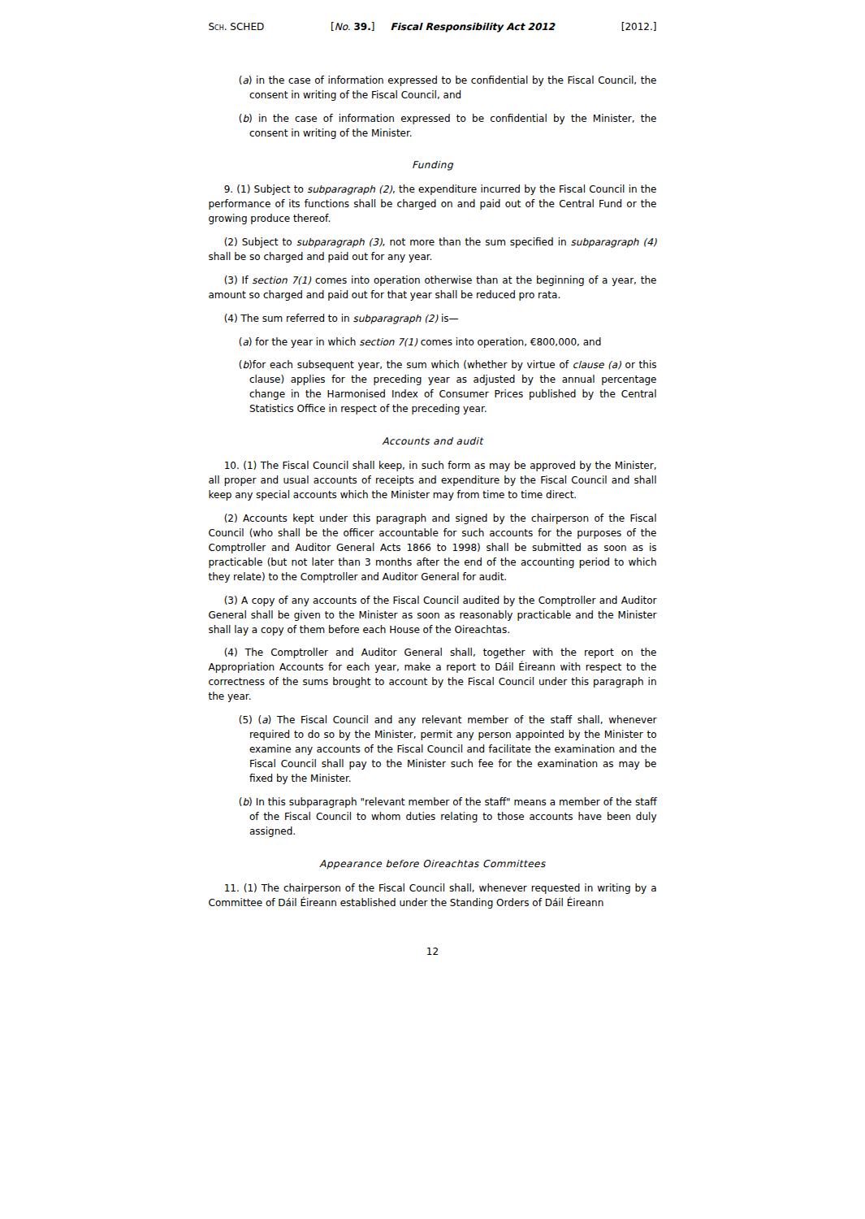Sch. SCHED
[No. 39.] Fiscal Responsibility Act 2012
[2012.]
(a) in the case of information expressed to be confidential by the Fiscal Council, the consent in writing of the Fiscal Council, and
(b) in the case of information expressed to be confidential by the Minister, the consent in writing of the Minister.
Funding
9. (1) Subject to subparagraph (2), the expenditure incurred by the Fiscal Council in the performance of its functions shall be charged on and paid out of the Central Fund or the growing produce thereof.
(2) Subject to subparagraph (3), not more than the sum specified in subparagraph (4) shall be so charged and paid out for any year.
(3) If section 7(1) comes into operation otherwise than at the beginning of a year, the amount so charged and paid out for that year shall be reduced pro rata.
(4) The sum referred to in subparagraph (2) is—
(a) for the year in which section 7(1) comes into operation, €800,000, and
(b)for each subsequent year, the sum which (whether by virtue of clause (a) or this clause) applies for the preceding year as adjusted by the annual percentage change in the Harmonised Index of Consumer Prices published by the Central Statistics Office in respect of the preceding year.
Accounts and audit
10. (1) The Fiscal Council shall keep, in such form as may be approved by the Minister, all proper and usual accounts of receipts and expenditure by the Fiscal Council and shall keep any special accounts which the Minister may from time to time direct.
(2) Accounts kept under this paragraph and signed by the chairperson of the Fiscal Council (who shall be the officer accountable for such accounts for the purposes of the Comptroller and Auditor General Acts 1866 to 1998) shall be submitted as soon as is practicable (but not later than 3 months after the end of the accounting period to which they relate) to the Comptroller and Auditor General for audit.
(3) A copy of any accounts of the Fiscal Council audited by the Comptroller and Auditor General shall be given to the Minister as soon as reasonably practicable and the Minister shall lay a copy of them before each House of the Oireachtas.
(4) The Comptroller and Auditor General shall, together with the report on the Appropriation Accounts for each year, make a report to Dáil Éireann with respect to the correctness of the sums brought to account by the Fiscal Council under this paragraph in the year.
(5) (a) The Fiscal Council and any relevant member of the staff shall, whenever required to do so by the Minister, permit any person appointed by the Minister to examine any accounts of the Fiscal Council and facilitate the examination and the Fiscal Council shall pay to the Minister such fee for the examination as may be fixed by the Minister.
(b) In this subparagraph "relevant member of the staff" means a member of the staff of the Fiscal Council to whom duties relating to those accounts have been duly assigned.
Appearance before Oireachtas Committees
11. (1) The chairperson of the Fiscal Council shall, whenever requested in writing by a Committee of Dáil Éireann established under the Standing Orders of Dáil Éireann
12